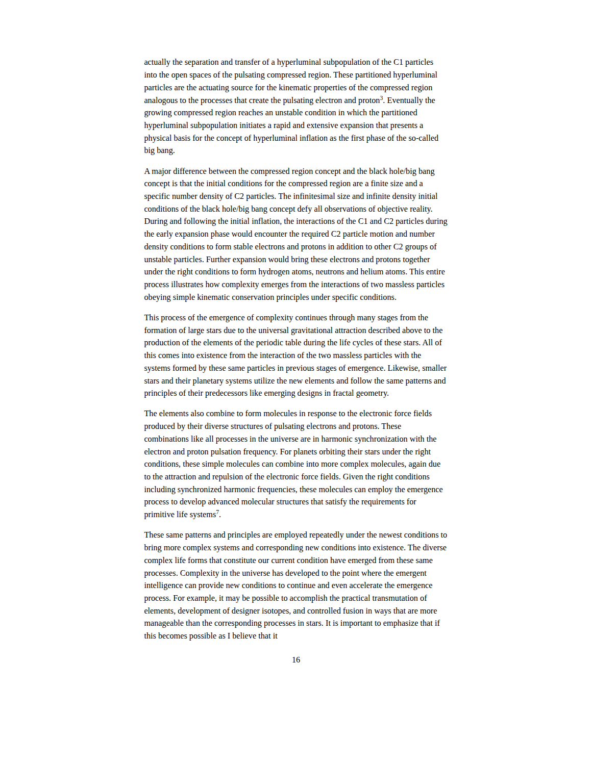actually the separation and transfer of a hyperluminal subpopulation of the C1 particles into the open spaces of the pulsating compressed region. These partitioned hyperluminal particles are the actuating source for the kinematic properties of the compressed region analogous to the processes that create the pulsating electron and proton3. Eventually the growing compressed region reaches an unstable condition in which the partitioned hyperluminal subpopulation initiates a rapid and extensive expansion that presents a physical basis for the concept of hyperluminal inflation as the first phase of the so-called big bang.
A major difference between the compressed region concept and the black hole/big bang concept is that the initial conditions for the compressed region are a finite size and a specific number density of C2 particles. The infinitesimal size and infinite density initial conditions of the black hole/big bang concept defy all observations of objective reality. During and following the initial inflation, the interactions of the C1 and C2 particles during the early expansion phase would encounter the required C2 particle motion and number density conditions to form stable electrons and protons in addition to other C2 groups of unstable particles. Further expansion would bring these electrons and protons together under the right conditions to form hydrogen atoms, neutrons and helium atoms. This entire process illustrates how complexity emerges from the interactions of two massless particles obeying simple kinematic conservation principles under specific conditions.
This process of the emergence of complexity continues through many stages from the formation of large stars due to the universal gravitational attraction described above to the production of the elements of the periodic table during the life cycles of these stars. All of this comes into existence from the interaction of the two massless particles with the systems formed by these same particles in previous stages of emergence. Likewise, smaller stars and their planetary systems utilize the new elements and follow the same patterns and principles of their predecessors like emerging designs in fractal geometry.
The elements also combine to form molecules in response to the electronic force fields produced by their diverse structures of pulsating electrons and protons. These combinations like all processes in the universe are in harmonic synchronization with the electron and proton pulsation frequency. For planets orbiting their stars under the right conditions, these simple molecules can combine into more complex molecules, again due to the attraction and repulsion of the electronic force fields. Given the right conditions including synchronized harmonic frequencies, these molecules can employ the emergence process to develop advanced molecular structures that satisfy the requirements for primitive life systems7.
These same patterns and principles are employed repeatedly under the newest conditions to bring more complex systems and corresponding new conditions into existence. The diverse complex life forms that constitute our current condition have emerged from these same processes. Complexity in the universe has developed to the point where the emergent intelligence can provide new conditions to continue and even accelerate the emergence process. For example, it may be possible to accomplish the practical transmutation of elements, development of designer isotopes, and controlled fusion in ways that are more manageable than the corresponding processes in stars. It is important to emphasize that if this becomes possible as I believe that it
16